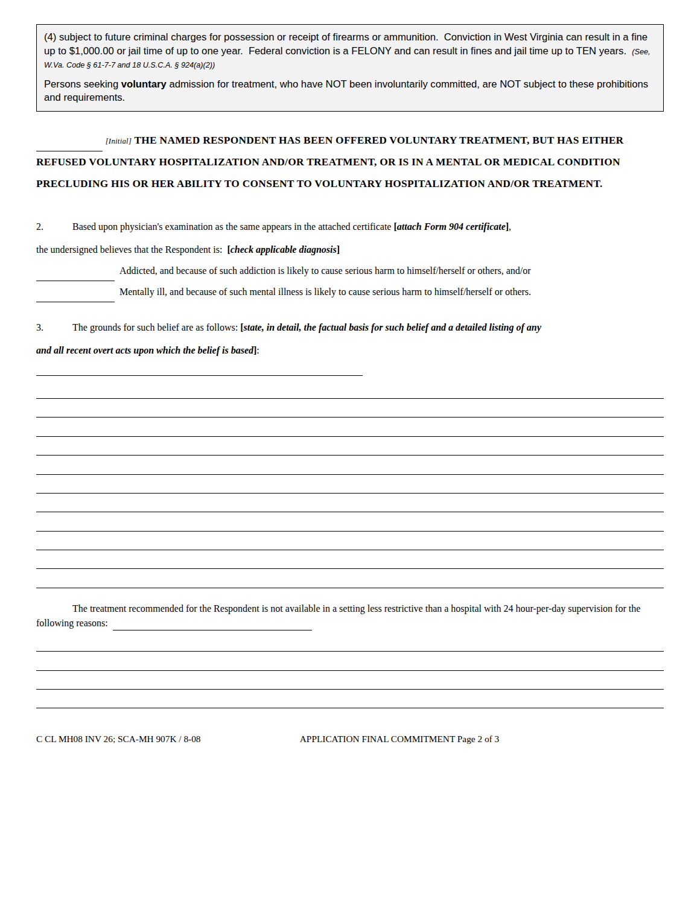(4) subject to future criminal charges for possession or receipt of firearms or ammunition. Conviction in West Virginia can result in a fine up to $1,000.00 or jail time of up to one year. Federal conviction is a FELONY and can result in fines and jail time up to TEN years. (See, W.Va. Code § 61-7-7 and 18 U.S.C.A. § 924(a)(2))
Persons seeking voluntary admission for treatment, who have NOT been involuntarily committed, are NOT subject to these prohibitions and requirements.
[Initial] THE NAMED RESPONDENT HAS BEEN OFFERED VOLUNTARY TREATMENT, BUT HAS EITHER REFUSED VOLUNTARY HOSPITALIZATION AND/OR TREATMENT, OR IS IN A MENTAL OR MEDICAL CONDITION PRECLUDING HIS OR HER ABILITY TO CONSENT TO VOLUNTARY HOSPITALIZATION AND/OR TREATMENT.
2. Based upon physician's examination as the same appears in the attached certificate [attach Form 904 certificate],
the undersigned believes that the Respondent is: [check applicable diagnosis]
Addicted, and because of such addiction is likely to cause serious harm to himself/herself or others, and/or
Mentally ill, and because of such mental illness is likely to cause serious harm to himself/herself or others.
3. The grounds for such belief are as follows: [state, in detail, the factual basis for such belief and a detailed listing of any
and all recent overt acts upon which the belief is based]:
The treatment recommended for the Respondent is not available in a setting less restrictive than a hospital with 24 hour-per-day supervision for the following reasons:
C CL MH08 INV 26; SCA-MH 907K / 8-08
APPLICATION FINAL COMMITMENT Page 2 of 3